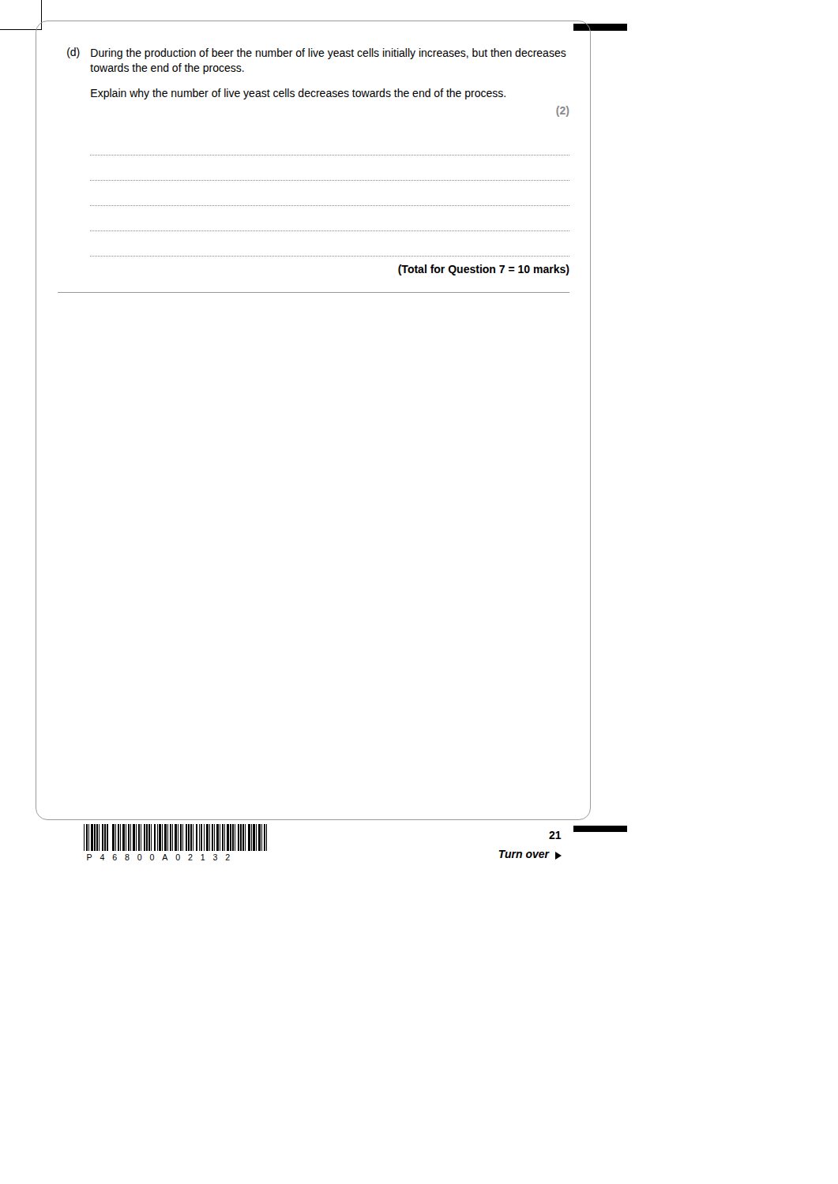(d)
During the production of beer the number of live yeast cells initially increases, but then decreases towards the end of the process.
Explain why the number of live yeast cells decreases towards the end of the process.
(2)
(Total for Question 7 = 10 marks)
P46800A02132
21
Turn over